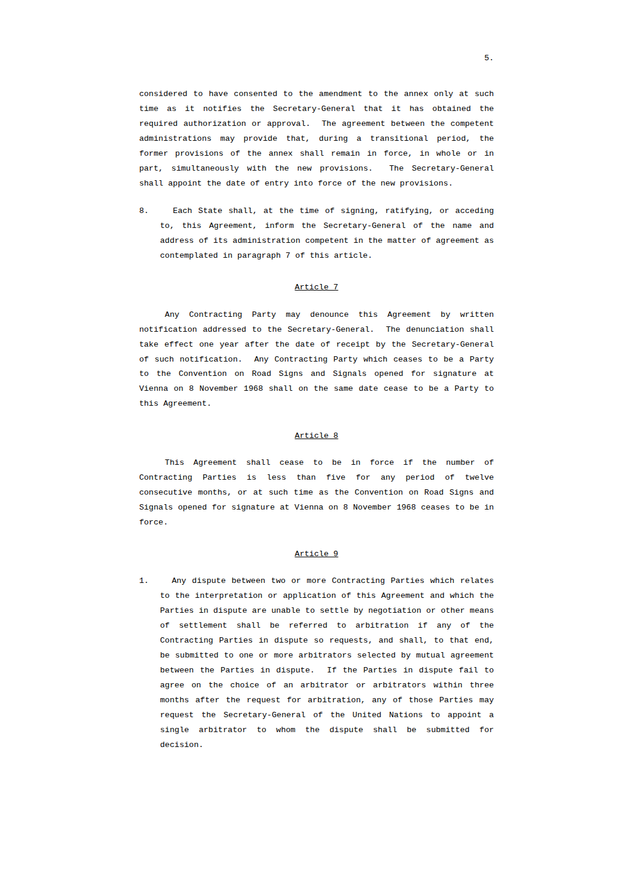5.
considered to have consented to the amendment to the annex only at such time as it notifies the Secretary-General that it has obtained the required authorization or approval. The agreement between the competent administrations may provide that, during a transitional period, the former provisions of the annex shall remain in force, in whole or in part, simultaneously with the new provisions. The Secretary-General shall appoint the date of entry into force of the new provisions.
8. Each State shall, at the time of signing, ratifying, or acceding to, this Agreement, inform the Secretary-General of the name and address of its administration competent in the matter of agreement as contemplated in paragraph 7 of this article.
Article 7
Any Contracting Party may denounce this Agreement by written notification addressed to the Secretary-General. The denunciation shall take effect one year after the date of receipt by the Secretary-General of such notification. Any Contracting Party which ceases to be a Party to the Convention on Road Signs and Signals opened for signature at Vienna on 8 November 1968 shall on the same date cease to be a Party to this Agreement.
Article 8
This Agreement shall cease to be in force if the number of Contracting Parties is less than five for any period of twelve consecutive months, or at such time as the Convention on Road Signs and Signals opened for signature at Vienna on 8 November 1968 ceases to be in force.
Article 9
1. Any dispute between two or more Contracting Parties which relates to the interpretation or application of this Agreement and which the Parties in dispute are unable to settle by negotiation or other means of settlement shall be referred to arbitration if any of the Contracting Parties in dispute so requests, and shall, to that end, be submitted to one or more arbitrators selected by mutual agreement between the Parties in dispute. If the Parties in dispute fail to agree on the choice of an arbitrator or arbitrators within three months after the request for arbitration, any of those Parties may request the Secretary-General of the United Nations to appoint a single arbitrator to whom the dispute shall be submitted for decision.